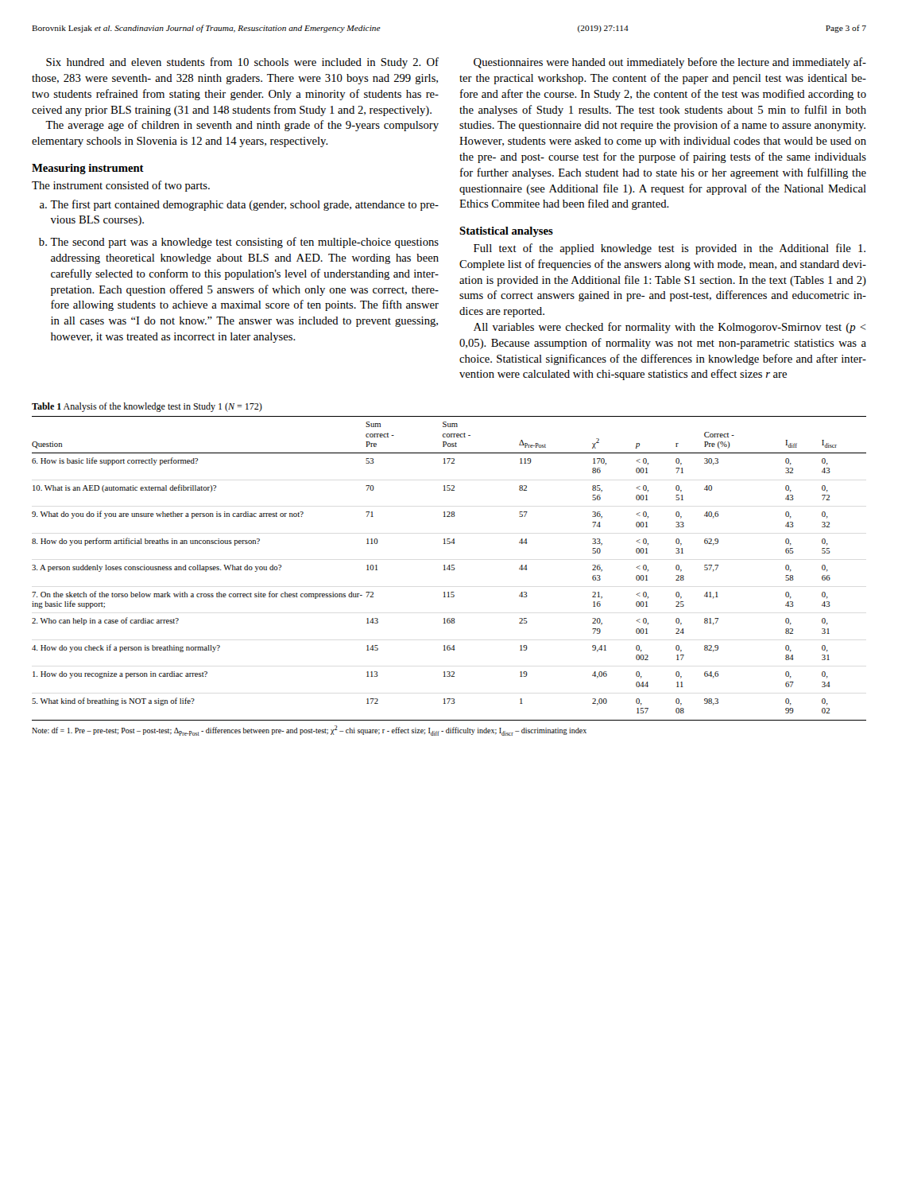Borovnik Lesjak et al. Scandinavian Journal of Trauma, Resuscitation and Emergency Medicine
(2019) 27:114
Page 3 of 7
Six hundred and eleven students from 10 schools were included in Study 2. Of those, 283 were seventh- and 328 ninth graders. There were 310 boys nad 299 girls, two students refrained from stating their gender. Only a minority of students has received any prior BLS training (31 and 148 students from Study 1 and 2, respectively).
The average age of children in seventh and ninth grade of the 9-years compulsory elementary schools in Slovenia is 12 and 14 years, respectively.
Measuring instrument
The instrument consisted of two parts.
The first part contained demographic data (gender, school grade, attendance to previous BLS courses).
The second part was a knowledge test consisting of ten multiple-choice questions addressing theoretical knowledge about BLS and AED. The wording has been carefully selected to conform to this population's level of understanding and interpretation. Each question offered 5 answers of which only one was correct, therefore allowing students to achieve a maximal score of ten points. The fifth answer in all cases was “I do not know.” The answer was included to prevent guessing, however, it was treated as incorrect in later analyses.
Questionnaires were handed out immediately before the lecture and immediately after the practical workshop. The content of the paper and pencil test was identical before and after the course. In Study 2, the content of the test was modified according to the analyses of Study 1 results. The test took students about 5 min to fulfil in both studies. The questionnaire did not require the provision of a name to assure anonymity. However, students were asked to come up with individual codes that would be used on the pre- and post- course test for the purpose of pairing tests of the same individuals for further analyses. Each student had to state his or her agreement with fulfilling the questionnaire (see Additional file 1). A request for approval of the National Medical Ethics Commitee had been filed and granted.
Statistical analyses
Full text of the applied knowledge test is provided in the Additional file 1. Complete list of frequencies of the answers along with mode, mean, and standard deviation is provided in the Additional file 1: Table S1 section. In the text (Tables 1 and 2) sums of correct answers gained in pre- and post-test, differences and educometric indices are reported.
All variables were checked for normality with the Kolmogorov-Smirnov test (p < 0,05). Because assumption of normality was not met non-parametric statistics was a choice. Statistical significances of the differences in knowledge before and after intervention were calculated with chi-square statistics and effect sizes r are
Table 1 Analysis of the knowledge test in Study 1 (N = 172)
| Question | Sum correct - Pre | Sum correct - Post | Δ Pre-Post | χ 2 | p | r | Correct - Pre (%) | I diff | I discr |
| --- | --- | --- | --- | --- | --- | --- | --- | --- | --- |
| 6. How is basic life support correctly performed? | 53 | 172 | 119 | 170, 86 | < 0, 001 | 0, 71 | 30,3 | 0, 32 | 0, 43 |
| 10. What is an AED (automatic external defibrillator)? | 70 | 152 | 82 | 85, 56 | < 0, 001 | 0, 51 | 40 | 0, 43 | 0, 72 |
| 9. What do you do if you are unsure whether a person is in cardiac arrest or not? | 71 | 128 | 57 | 36, 74 | < 0, 001 | 0, 33 | 40,6 | 0, 43 | 0, 32 |
| 8. How do you perform artificial breaths in an unconscious person? | 110 | 154 | 44 | 33, 50 | < 0, 001 | 0, 31 | 62,9 | 0, 65 | 0, 55 |
| 3. A person suddenly loses consciousness and collapses. What do you do? | 101 | 145 | 44 | 26, 63 | < 0, 001 | 0, 28 | 57,7 | 0, 58 | 0, 66 |
| 7. On the sketch of the torso below mark with a cross the correct site for chest compressions during basic life support; | 72 | 115 | 43 | 21, 16 | < 0, 001 | 0, 25 | 41,1 | 0, 43 | 0, 43 |
| 2. Who can help in a case of cardiac arrest? | 143 | 168 | 25 | 20, 79 | < 0, 001 | 0, 24 | 81,7 | 0, 82 | 0, 31 |
| 4. How do you check if a person is breathing normally? | 145 | 164 | 19 | 9,41 | 0, 002 | 0, 17 | 82,9 | 0, 84 | 0, 31 |
| 1. How do you recognize a person in cardiac arrest? | 113 | 132 | 19 | 4,06 | 0, 044 | 0, 11 | 64,6 | 0, 67 | 0, 34 |
| 5. What kind of breathing is NOT a sign of life? | 172 | 173 | 1 | 2,00 | 0, 157 | 0, 08 | 98,3 | 0, 99 | 0, 02 |
Note: df = 1. Pre – pre-test; Post – post-test; ΔPre-Post - differences between pre- and post-test; χ2 – chi square; r - effect size; Idiff - difficulty index; Idiscr – discriminating index